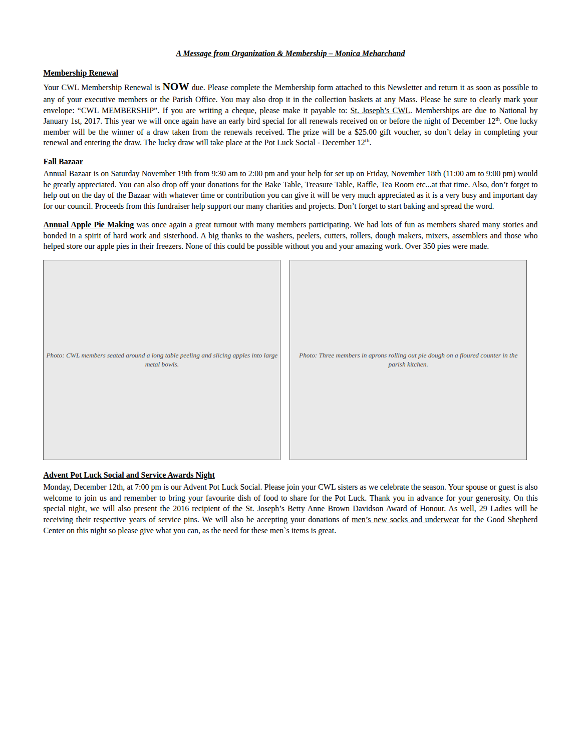A Message from Organization & Membership – Monica Meharchand
Membership Renewal
Your CWL Membership Renewal is NOW due. Please complete the Membership form attached to this Newsletter and return it as soon as possible to any of your executive members or the Parish Office. You may also drop it in the collection baskets at any Mass. Please be sure to clearly mark your envelope: “CWL MEMBERSHIP”. If you are writing a cheque, please make it payable to: St. Joseph’s CWL. Memberships are due to National by January 1st, 2017. This year we will once again have an early bird special for all renewals received on or before the night of December 12th. One lucky member will be the winner of a draw taken from the renewals received. The prize will be a $25.00 gift voucher, so don’t delay in completing your renewal and entering the draw. The lucky draw will take place at the Pot Luck Social - December 12th.
Fall Bazaar
Annual Bazaar is on Saturday November 19th from 9:30 am to 2:00 pm and your help for set up on Friday, November 18th (11:00 am to 9:00 pm) would be greatly appreciated. You can also drop off your donations for the Bake Table, Treasure Table, Raffle, Tea Room etc...at that time. Also, don’t forget to help out on the day of the Bazaar with whatever time or contribution you can give it will be very much appreciated as it is a very busy and important day for our council. Proceeds from this fundraiser help support our many charities and projects. Don’t forget to start baking and spread the word.
Annual Apple Pie Making was once again a great turnout with many members participating. We had lots of fun as members shared many stories and bonded in a spirit of hard work and sisterhood. A big thanks to the washers, peelers, cutters, rollers, dough makers, mixers, assemblers and those who helped store our apple pies in their freezers. None of this could be possible without you and your amazing work. Over 350 pies were made.
Photo: CWL members seated around a long table peeling and slicing apples into large metal bowls.
Photo: Three members in aprons rolling out pie dough on a floured counter in the parish kitchen.
Advent Pot Luck Social and Service Awards Night
Monday, December 12th, at 7:00 pm is our Advent Pot Luck Social. Please join your CWL sisters as we celebrate the season. Your spouse or guest is also welcome to join us and remember to bring your favourite dish of food to share for the Pot Luck. Thank you in advance for your generosity. On this special night, we will also present the 2016 recipient of the St. Joseph’s Betty Anne Brown Davidson Award of Honour. As well, 29 Ladies will be receiving their respective years of service pins. We will also be accepting your donations of men’s new socks and underwear for the Good Shepherd Center on this night so please give what you can, as the need for these men`s items is great.